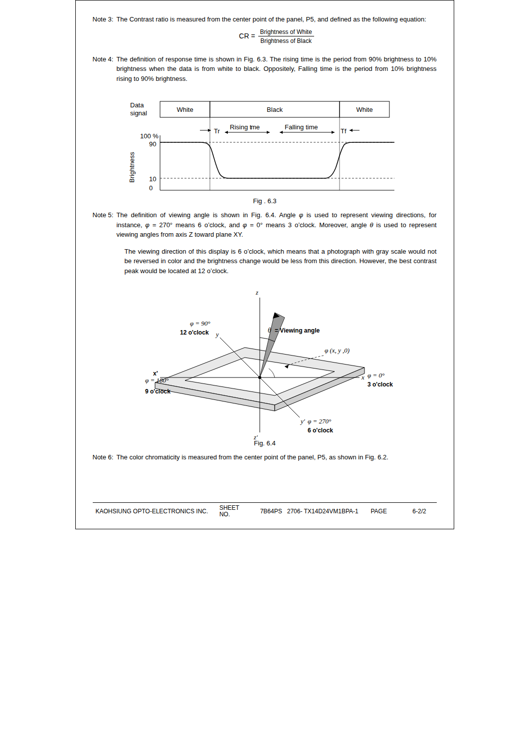Note 3:
The Contrast ratio is measured from the center point of the panel, P5, and defined as the following equation:
CR = Brightness of White
Brightness of Black
Note 4:
The definition of response time is shown in Fig. 6.3. The rising time is the period from 90% brightness to 10% brightness when the data is from white to black. Oppositely, Falling time is the period from 10% brightness rising to 90% brightness.
Data signal White Black White Brightness 100 % 90 10 0 Tr Rising t me Falling time Tf Fig . 6.3
Note 5:
The definition of viewing angle is shown in Fig. 6.4. Angle φ is used to represent viewing directions, for instance, φ = 270° means 6 o’clock, and φ = 0° means 3 o’clock. Moreover, angle θ is used to represent viewing angles from axis Z toward plane XY.
The viewing direction of this display is 6 o’clock, which means that a photograph with gray scale would not be reversed in color and the brightness change would be less from this direction. However, the best contrast peak would be located at 12 o’clock.
z z' y y' x x' θ = Viewing angle φ = 90° 12 o'clock φ = 180° 9 o'clock φ = 0° 3 o'clock φ = 270° 6 o'clock φ (x, y ,0) Fig. 6.4
Note 6:
The color chromaticity is measured from the center point of the panel, P5, as shown in Fig. 6.2.
| KAOHSIUNG OPTO-ELECTRONICS INC. | SHEET NO. | 7B64PS 2706- TX14D24VM1BPA-1 | PAGE | 6-2/2 |